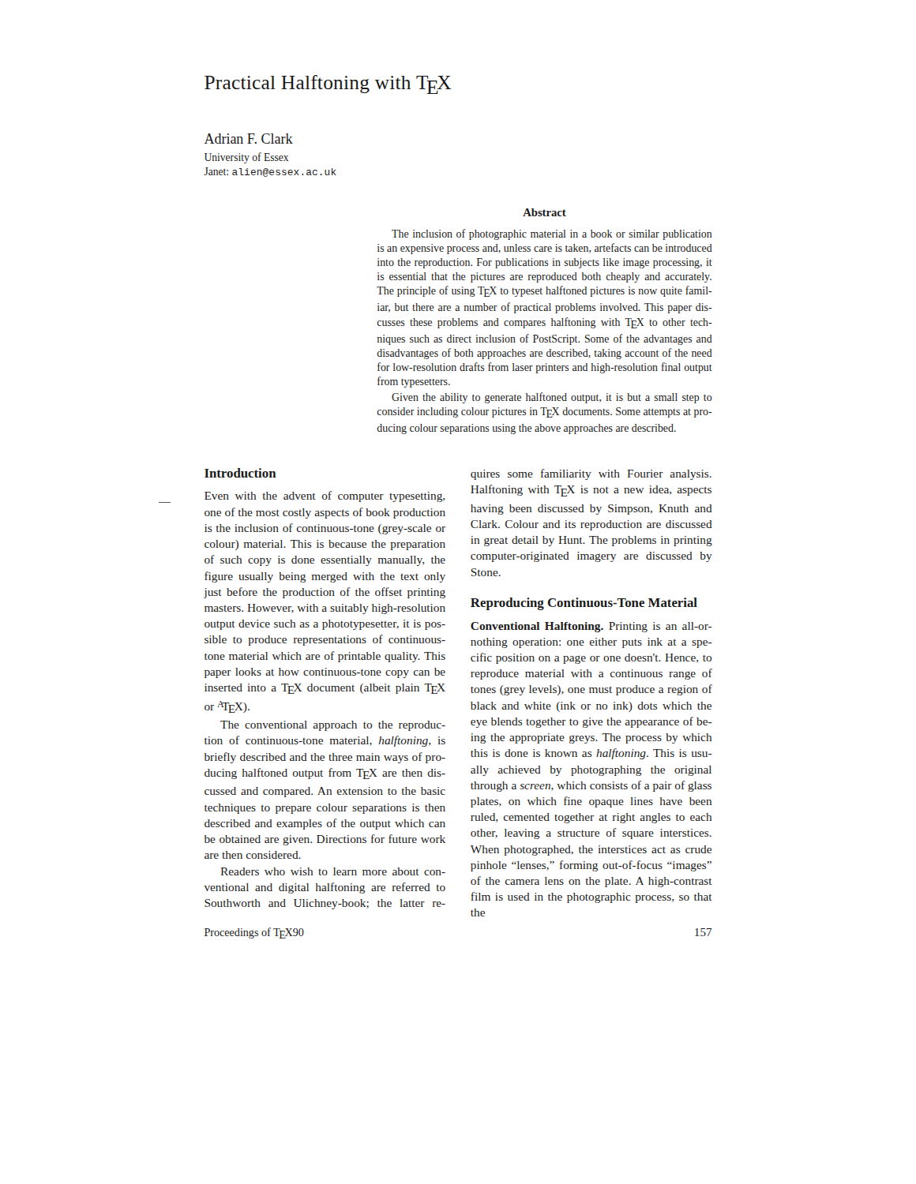Practical Halftoning with TEX
Adrian F. Clark
University of Essex
Janet: alien@essex.ac.uk
Abstract
The inclusion of photographic material in a book or similar publication is an expensive process and, unless care is taken, artefacts can be introduced into the reproduction. For publications in subjects like image processing, it is essential that the pictures are reproduced both cheaply and accurately. The principle of using TEX to typeset halftoned pictures is now quite familiar, but there are a number of practical problems involved. This paper discusses these problems and compares halftoning with TEX to other techniques such as direct inclusion of PostScript. Some of the advantages and disadvantages of both approaches are described, taking account of the need for low-resolution drafts from laser printers and high-resolution final output from typesetters.
Given the ability to generate halftoned output, it is but a small step to consider including colour pictures in TEX documents. Some attempts at producing colour separations using the above approaches are described.
Introduction
Even with the advent of computer typesetting, one of the most costly aspects of book production is the inclusion of continuous-tone (grey-scale or colour) material. This is because the preparation of such copy is done essentially manually, the figure usually being merged with the text only just before the production of the offset printing masters. However, with a suitably high-resolution output device such as a phototypesetter, it is possible to produce representations of continuous-tone material which are of printable quality. This paper looks at how continuous-tone copy can be inserted into a TEX document (albeit plain TEX or ATEX).
The conventional approach to the reproduction of continuous-tone material, halftoning, is briefly described and the three main ways of producing halftoned output from TEX are then discussed and compared. An extension to the basic techniques to prepare colour separations is then described and examples of the output which can be obtained are given. Directions for future work are then considered.
Readers who wish to learn more about conventional and digital halftoning are referred to Southworth and Ulichney-book; the latter requires some familiarity with Fourier analysis. Halftoning with TEX is not a new idea, aspects having been discussed by Simpson, Knuth and Clark. Colour and its reproduction are discussed in great detail by Hunt. The problems in printing computer-originated imagery are discussed by Stone.
Reproducing Continuous-Tone Material
Conventional Halftoning. Printing is an all-or-nothing operation: one either puts ink at a specific position on a page or one doesn't. Hence, to reproduce material with a continuous range of tones (grey levels), one must produce a region of black and white (ink or no ink) dots which the eye blends together to give the appearance of being the appropriate greys. The process by which this is done is known as halftoning. This is usually achieved by photographing the original through a screen, which consists of a pair of glass plates, on which fine opaque lines have been ruled, cemented together at right angles to each other, leaving a structure of square interstices. When photographed, the interstices act as crude pinhole “lenses,” forming out-of-focus “images” of the camera lens on the plate. A high-contrast film is used in the photographic process, so that the
Proceedings of TEX90 157